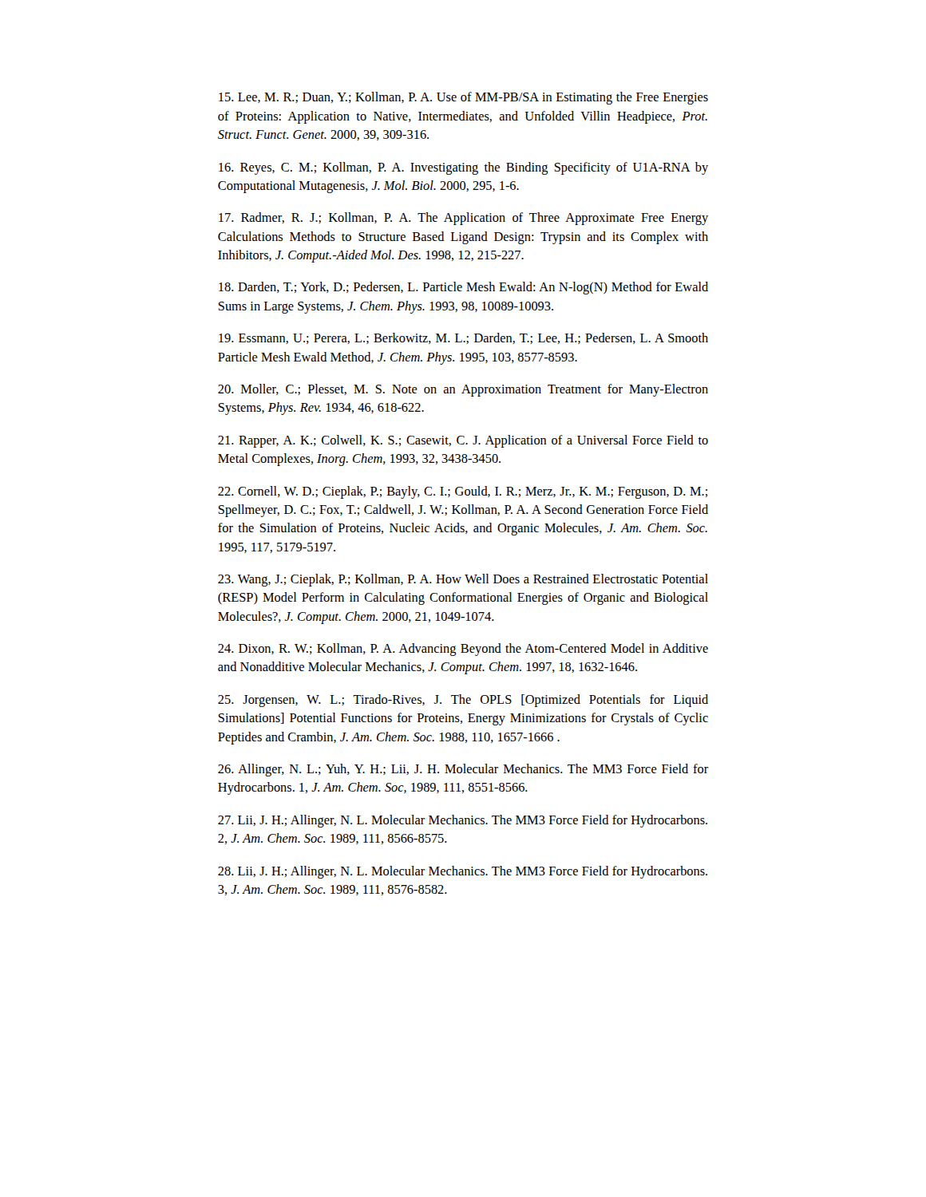15. Lee, M. R.; Duan, Y.; Kollman, P. A. Use of MM-PB/SA in Estimating the Free Energies of Proteins: Application to Native, Intermediates, and Unfolded Villin Headpiece, Prot. Struct. Funct. Genet. 2000, 39, 309-316.
16. Reyes, C. M.; Kollman, P. A. Investigating the Binding Specificity of U1A-RNA by Computational Mutagenesis, J. Mol. Biol. 2000, 295, 1-6.
17. Radmer, R. J.; Kollman, P. A. The Application of Three Approximate Free Energy Calculations Methods to Structure Based Ligand Design: Trypsin and its Complex with Inhibitors, J. Comput.-Aided Mol. Des. 1998, 12, 215-227.
18. Darden, T.; York, D.; Pedersen, L. Particle Mesh Ewald: An N-log(N) Method for Ewald Sums in Large Systems, J. Chem. Phys. 1993, 98, 10089-10093.
19. Essmann, U.; Perera, L.; Berkowitz, M. L.; Darden, T.; Lee, H.; Pedersen, L. A Smooth Particle Mesh Ewald Method, J. Chem. Phys. 1995, 103, 8577-8593.
20. Moller, C.; Plesset, M. S. Note on an Approximation Treatment for Many-Electron Systems, Phys. Rev. 1934, 46, 618-622.
21. Rapper, A. K.; Colwell, K. S.; Casewit, C. J. Application of a Universal Force Field to Metal Complexes, Inorg. Chem, 1993, 32, 3438-3450.
22. Cornell, W. D.; Cieplak, P.; Bayly, C. I.; Gould, I. R.; Merz, Jr., K. M.; Ferguson, D. M.; Spellmeyer, D. C.; Fox, T.; Caldwell, J. W.; Kollman, P. A. A Second Generation Force Field for the Simulation of Proteins, Nucleic Acids, and Organic Molecules, J. Am. Chem. Soc. 1995, 117, 5179-5197.
23. Wang, J.; Cieplak, P.; Kollman, P. A. How Well Does a Restrained Electrostatic Potential (RESP) Model Perform in Calculating Conformational Energies of Organic and Biological Molecules?, J. Comput. Chem. 2000, 21, 1049-1074.
24. Dixon, R. W.; Kollman, P. A. Advancing Beyond the Atom-Centered Model in Additive and Nonadditive Molecular Mechanics, J. Comput. Chem. 1997, 18, 1632-1646.
25. Jorgensen, W. L.; Tirado-Rives, J. The OPLS [Optimized Potentials for Liquid Simulations] Potential Functions for Proteins, Energy Minimizations for Crystals of Cyclic Peptides and Crambin, J. Am. Chem. Soc. 1988, 110, 1657-1666 .
26. Allinger, N. L.; Yuh, Y. H.; Lii, J. H. Molecular Mechanics. The MM3 Force Field for Hydrocarbons. 1, J. Am. Chem. Soc, 1989, 111, 8551-8566.
27. Lii, J. H.; Allinger, N. L. Molecular Mechanics. The MM3 Force Field for Hydrocarbons. 2, J. Am. Chem. Soc. 1989, 111, 8566-8575.
28. Lii, J. H.; Allinger, N. L. Molecular Mechanics. The MM3 Force Field for Hydrocarbons. 3, J. Am. Chem. Soc. 1989, 111, 8576-8582.